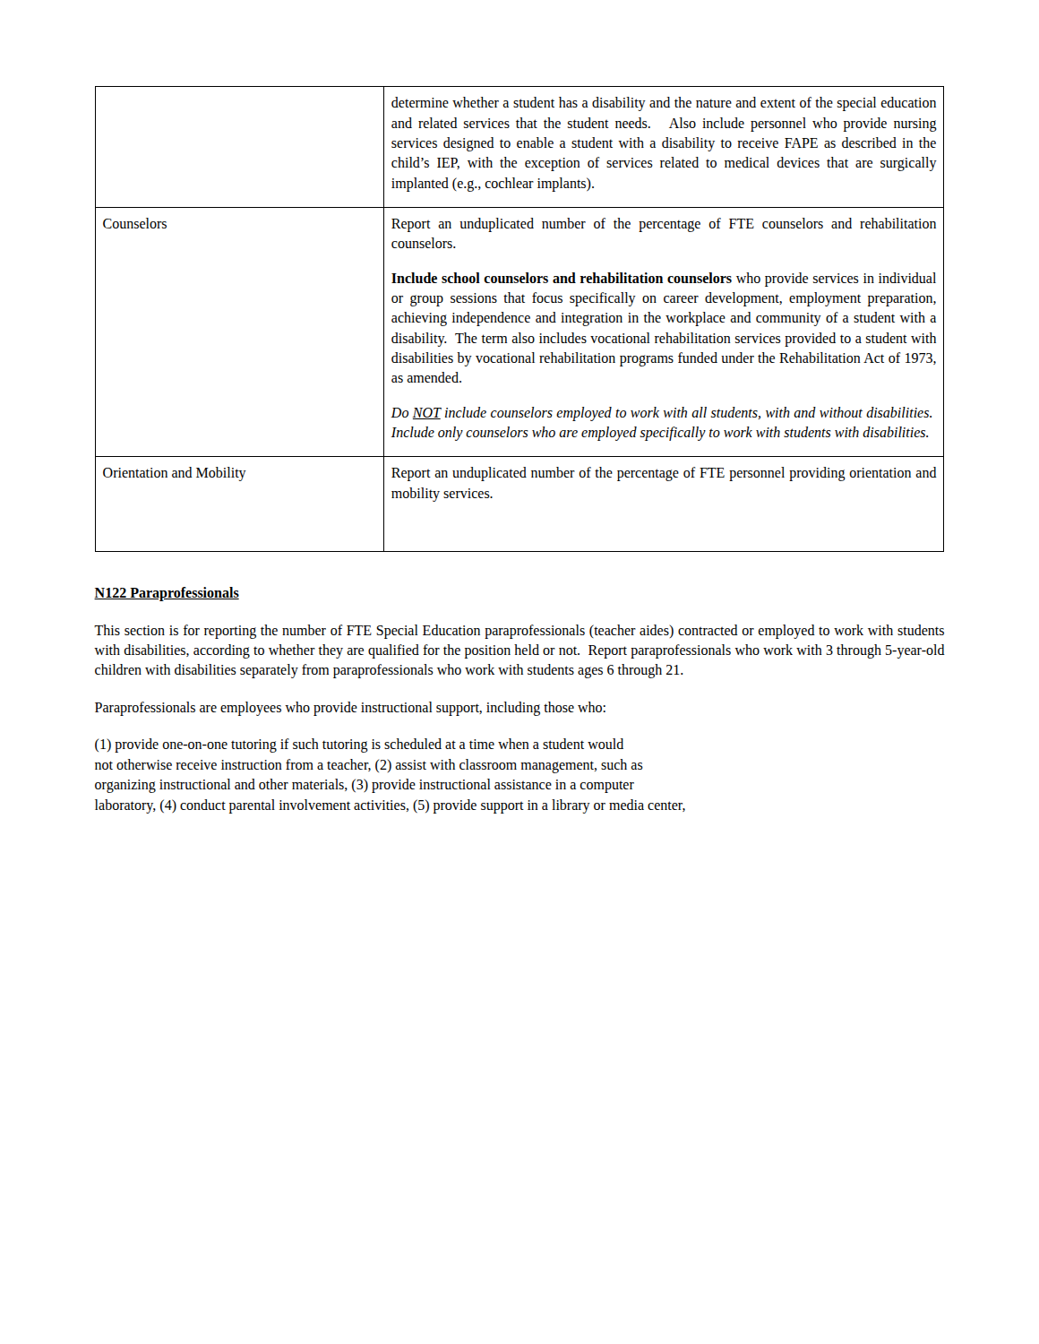| | determine whether a student has a disability and the nature and extent of the special education and related services that the student needs. Also include personnel who provide nursing services designed to enable a student with a disability to receive FAPE as described in the child’s IEP, with the exception of services related to medical devices that are surgically implanted (e.g., cochlear implants). |
| Counselors | Report an unduplicated number of the percentage of FTE counselors and rehabilitation counselors. Include school counselors and rehabilitation counselors who provide services in individual or group sessions that focus specifically on career development, employment preparation, achieving independence and integration in the workplace and community of a student with a disability. The term also includes vocational rehabilitation services provided to a student with disabilities by vocational rehabilitation programs funded under the Rehabilitation Act of 1973, as amended. Do NOT include counselors employed to work with all students, with and without disabilities. Include only counselors who are employed specifically to work with students with disabilities. |
| Orientation and Mobility | Report an unduplicated number of the percentage of FTE personnel providing orientation and mobility services. |
N122 Paraprofessionals
This section is for reporting the number of FTE Special Education paraprofessionals (teacher aides) contracted or employed to work with students with disabilities, according to whether they are qualified for the position held or not. Report paraprofessionals who work with 3 through 5-year-old children with disabilities separately from paraprofessionals who work with students ages 6 through 21.
Paraprofessionals are employees who provide instructional support, including those who:
(1) provide one-on-one tutoring if such tutoring is scheduled at a time when a student would
not otherwise receive instruction from a teacher, (2) assist with classroom management, such as
organizing instructional and other materials, (3) provide instructional assistance in a computer
laboratory, (4) conduct parental involvement activities, (5) provide support in a library or media center,